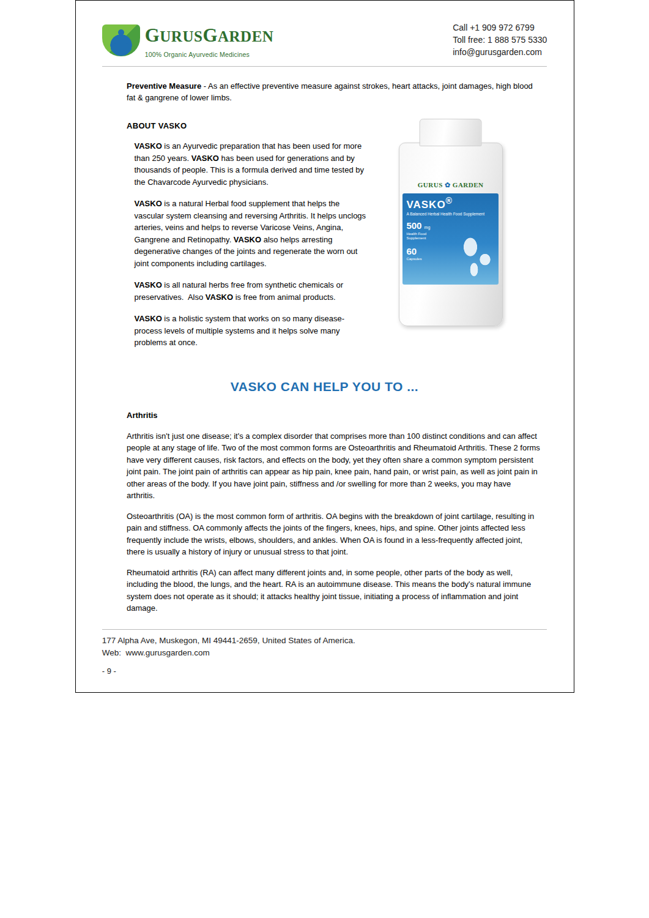GURUSGARDEN
100% Organic Ayurvedic Medicines
Call +1 909 972 6799
Toll free: 1 888 575 5330
info@gurusgarden.com
Preventive Measure - As an effective preventive measure against strokes, heart attacks, joint damages, high blood fat & gangrene of lower limbs.
ABOUT VASKO
VASKO is an Ayurvedic preparation that has been used for more than 250 years. VASKO has been used for generations and by thousands of people. This is a formula derived and time tested by the Chavarcode Ayurvedic physicians.
VASKO is a natural Herbal food supplement that helps the vascular system cleansing and reversing Arthritis. It helps unclogs arteries, veins and helps to reverse Varicose Veins, Angina, Gangrene and Retinopathy. VASKO also helps arresting degenerative changes of the joints and regenerate the worn out joint components including cartilages.
VASKO is all natural herbs free from synthetic chemicals or preservatives. Also VASKO is free from animal products.
VASKO is a holistic system that works on so many disease-process levels of multiple systems and it helps solve many problems at once.
GURUS ✿ GARDEN
VASKO®
A Balanced Herbal Health Food Supplement
500 mg
Health Food
Supplement
60
Capsules
VASKO CAN HELP YOU TO ...
Arthritis
Arthritis isn't just one disease; it's a complex disorder that comprises more than 100 distinct conditions and can affect people at any stage of life. Two of the most common forms are Osteoarthritis and Rheumatoid Arthritis. These 2 forms have very different causes, risk factors, and effects on the body, yet they often share a common symptom persistent joint pain. The joint pain of arthritis can appear as hip pain, knee pain, hand pain, or wrist pain, as well as joint pain in other areas of the body. If you have joint pain, stiffness and /or swelling for more than 2 weeks, you may have arthritis.
Osteoarthritis (OA) is the most common form of arthritis. OA begins with the breakdown of joint cartilage, resulting in pain and stiffness. OA commonly affects the joints of the fingers, knees, hips, and spine. Other joints affected less frequently include the wrists, elbows, shoulders, and ankles. When OA is found in a less-frequently affected joint, there is usually a history of injury or unusual stress to that joint.
Rheumatoid arthritis (RA) can affect many different joints and, in some people, other parts of the body as well, including the blood, the lungs, and the heart. RA is an autoimmune disease. This means the body's natural immune system does not operate as it should; it attacks healthy joint tissue, initiating a process of inflammation and joint damage.
177 Alpha Ave, Muskegon, MI 49441-2659, United States of America.
Web: www.gurusgarden.com
- 9 -